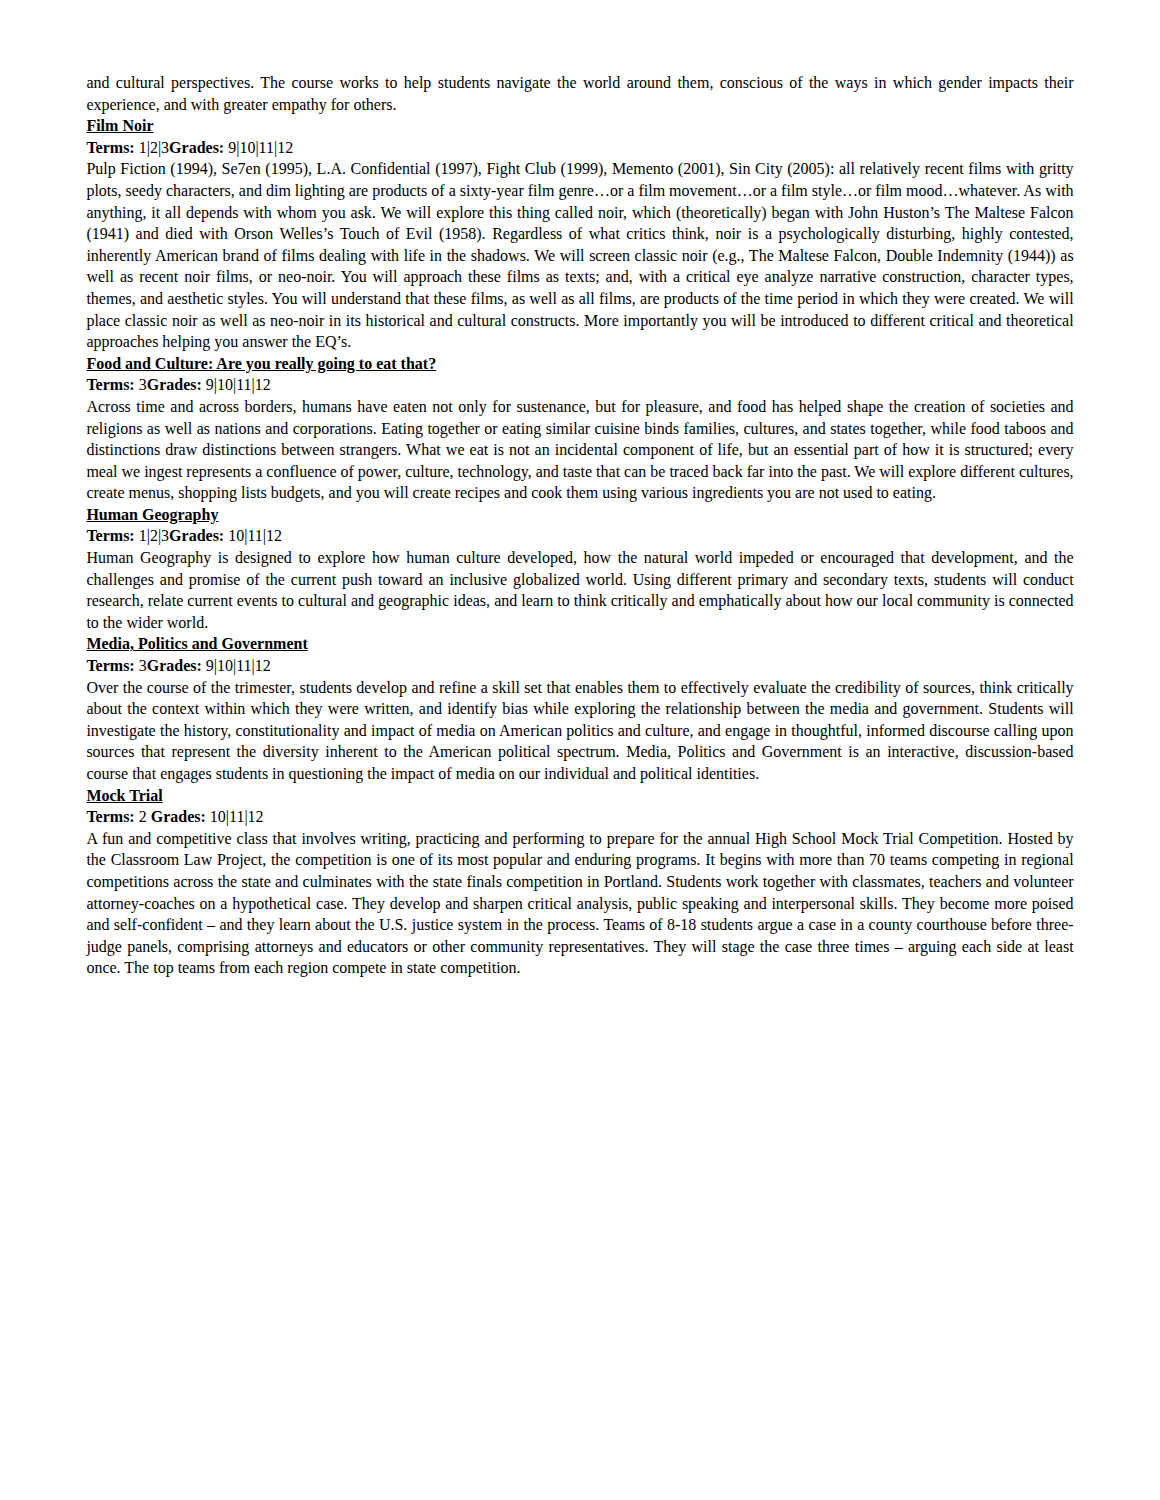and cultural perspectives. The course works to help students navigate the world around them, conscious of the ways in which gender impacts their experience, and with greater empathy for others.
Film Noir
Terms: 1|2|3Grades: 9|10|11|12
Pulp Fiction (1994), Se7en (1995), L.A. Confidential (1997), Fight Club (1999), Memento (2001), Sin City (2005): all relatively recent films with gritty plots, seedy characters, and dim lighting are products of a sixty-year film genre…or a film movement…or a film style…or film mood…whatever. As with anything, it all depends with whom you ask. We will explore this thing called noir, which (theoretically) began with John Huston’s The Maltese Falcon (1941) and died with Orson Welles’s Touch of Evil (1958). Regardless of what critics think, noir is a psychologically disturbing, highly contested, inherently American brand of films dealing with life in the shadows. We will screen classic noir (e.g., The Maltese Falcon, Double Indemnity (1944)) as well as recent noir films, or neo-noir. You will approach these films as texts; and, with a critical eye analyze narrative construction, character types, themes, and aesthetic styles. You will understand that these films, as well as all films, are products of the time period in which they were created. We will place classic noir as well as neo-noir in its historical and cultural constructs. More importantly you will be introduced to different critical and theoretical approaches helping you answer the EQ’s.
Food and Culture: Are you really going to eat that?
Terms: 3Grades: 9|10|11|12
Across time and across borders, humans have eaten not only for sustenance, but for pleasure, and food has helped shape the creation of societies and religions as well as nations and corporations. Eating together or eating similar cuisine binds families, cultures, and states together, while food taboos and distinctions draw distinctions between strangers. What we eat is not an incidental component of life, but an essential part of how it is structured; every meal we ingest represents a confluence of power, culture, technology, and taste that can be traced back far into the past. We will explore different cultures, create menus, shopping lists budgets, and you will create recipes and cook them using various ingredients you are not used to eating.
Human Geography
Terms: 1|2|3Grades: 10|11|12
Human Geography is designed to explore how human culture developed, how the natural world impeded or encouraged that development, and the challenges and promise of the current push toward an inclusive globalized world. Using different primary and secondary texts, students will conduct research, relate current events to cultural and geographic ideas, and learn to think critically and emphatically about how our local community is connected to the wider world.
Media, Politics and Government
Terms: 3Grades: 9|10|11|12
Over the course of the trimester, students develop and refine a skill set that enables them to effectively evaluate the credibility of sources, think critically about the context within which they were written, and identify bias while exploring the relationship between the media and government. Students will investigate the history, constitutionality and impact of media on American politics and culture, and engage in thoughtful, informed discourse calling upon sources that represent the diversity inherent to the American political spectrum. Media, Politics and Government is an interactive, discussion-based course that engages students in questioning the impact of media on our individual and political identities.
Mock Trial
Terms: 2 Grades: 10|11|12
A fun and competitive class that involves writing, practicing and performing to prepare for the annual High School Mock Trial Competition. Hosted by the Classroom Law Project, the competition is one of its most popular and enduring programs. It begins with more than 70 teams competing in regional competitions across the state and culminates with the state finals competition in Portland. Students work together with classmates, teachers and volunteer attorney-coaches on a hypothetical case. They develop and sharpen critical analysis, public speaking and interpersonal skills. They become more poised and self-confident – and they learn about the U.S. justice system in the process. Teams of 8-18 students argue a case in a county courthouse before three-judge panels, comprising attorneys and educators or other community representatives. They will stage the case three times – arguing each side at least once. The top teams from each region compete in state competition.